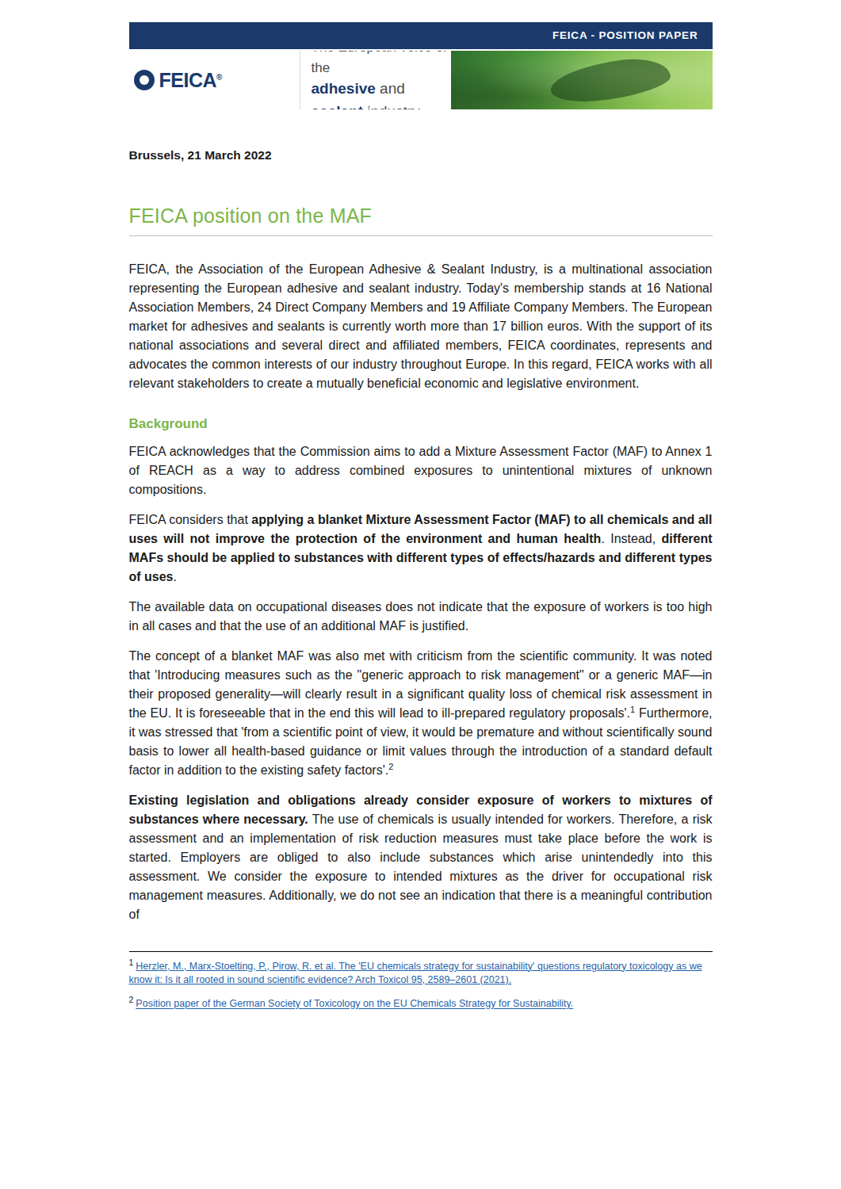FEICA - POSITION PAPER
FEICA®
The European voice of the
adhesive and sealant industry
Brussels, 21 March 2022
FEICA position on the MAF
FEICA, the Association of the European Adhesive & Sealant Industry, is a multinational association representing the European adhesive and sealant industry. Today's membership stands at 16 National Association Members, 24 Direct Company Members and 19 Affiliate Company Members. The European market for adhesives and sealants is currently worth more than 17 billion euros. With the support of its national associations and several direct and affiliated members, FEICA coordinates, represents and advocates the common interests of our industry throughout Europe. In this regard, FEICA works with all relevant stakeholders to create a mutually beneficial economic and legislative environment.
Background
FEICA acknowledges that the Commission aims to add a Mixture Assessment Factor (MAF) to Annex 1 of REACH as a way to address combined exposures to unintentional mixtures of unknown compositions.
FEICA considers that applying a blanket Mixture Assessment Factor (MAF) to all chemicals and all uses will not improve the protection of the environment and human health. Instead, different MAFs should be applied to substances with different types of effects/hazards and different types of uses.
The available data on occupational diseases does not indicate that the exposure of workers is too high in all cases and that the use of an additional MAF is justified.
The concept of a blanket MAF was also met with criticism from the scientific community. It was noted that 'Introducing measures such as the "generic approach to risk management" or a generic MAF—in their proposed generality—will clearly result in a significant quality loss of chemical risk assessment in the EU. It is foreseeable that in the end this will lead to ill-prepared regulatory proposals'.1 Furthermore, it was stressed that 'from a scientific point of view, it would be premature and without scientifically sound basis to lower all health-based guidance or limit values through the introduction of a standard default factor in addition to the existing safety factors'.2
Existing legislation and obligations already consider exposure of workers to mixtures of substances where necessary. The use of chemicals is usually intended for workers. Therefore, a risk assessment and an implementation of risk reduction measures must take place before the work is started. Employers are obliged to also include substances which arise unintendedly into this assessment. We consider the exposure to intended mixtures as the driver for occupational risk management measures. Additionally, we do not see an indication that there is a meaningful contribution of
1 Herzler, M., Marx-Stoelting, P., Pirow, R. et al. The 'EU chemicals strategy for sustainability' questions regulatory toxicology as we know it: Is it all rooted in sound scientific evidence? Arch Toxicol 95, 2589–2601 (2021).
2 Position paper of the German Society of Toxicology on the EU Chemicals Strategy for Sustainability.